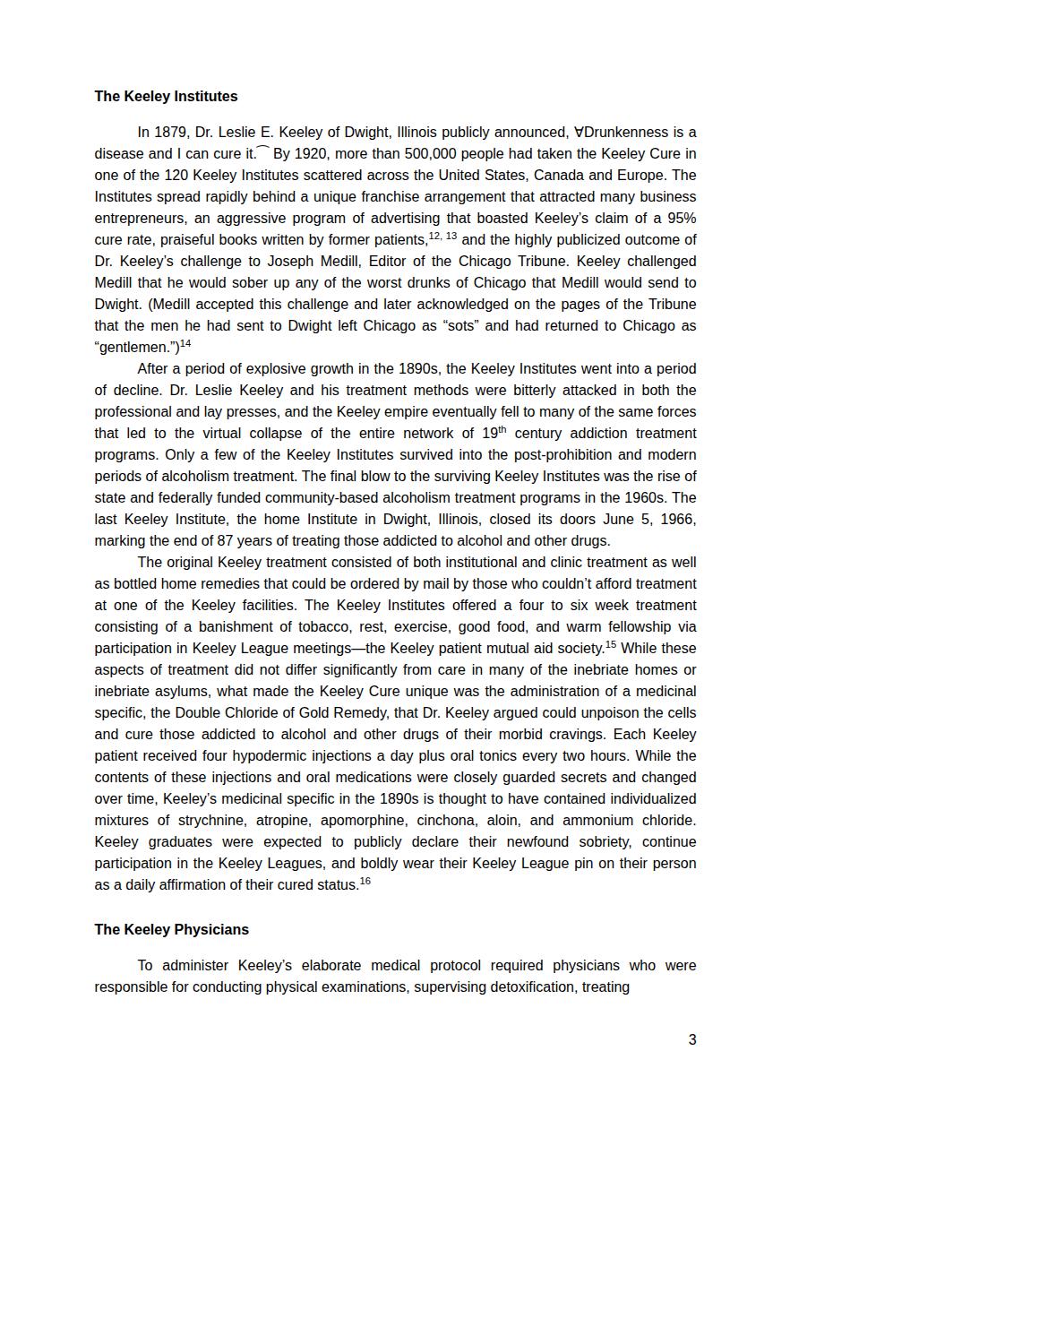The Keeley Institutes
In 1879, Dr. Leslie E. Keeley of Dwight, Illinois publicly announced, ∀Drunkenness is a disease and I can cure it.⁀ By 1920, more than 500,000 people had taken the Keeley Cure in one of the 120 Keeley Institutes scattered across the United States, Canada and Europe. The Institutes spread rapidly behind a unique franchise arrangement that attracted many business entrepreneurs, an aggressive program of advertising that boasted Keeley’s claim of a 95% cure rate, praiseful books written by former patients,12, 13 and the highly publicized outcome of Dr. Keeley’s challenge to Joseph Medill, Editor of the Chicago Tribune. Keeley challenged Medill that he would sober up any of the worst drunks of Chicago that Medill would send to Dwight. (Medill accepted this challenge and later acknowledged on the pages of the Tribune that the men he had sent to Dwight left Chicago as “sots” and had returned to Chicago as “gentlemen.”)14
After a period of explosive growth in the 1890s, the Keeley Institutes went into a period of decline. Dr. Leslie Keeley and his treatment methods were bitterly attacked in both the professional and lay presses, and the Keeley empire eventually fell to many of the same forces that led to the virtual collapse of the entire network of 19th century addiction treatment programs. Only a few of the Keeley Institutes survived into the post-prohibition and modern periods of alcoholism treatment. The final blow to the surviving Keeley Institutes was the rise of state and federally funded community-based alcoholism treatment programs in the 1960s. The last Keeley Institute, the home Institute in Dwight, Illinois, closed its doors June 5, 1966, marking the end of 87 years of treating those addicted to alcohol and other drugs.
The original Keeley treatment consisted of both institutional and clinic treatment as well as bottled home remedies that could be ordered by mail by those who couldn’t afford treatment at one of the Keeley facilities. The Keeley Institutes offered a four to six week treatment consisting of a banishment of tobacco, rest, exercise, good food, and warm fellowship via participation in Keeley League meetings—the Keeley patient mutual aid society.15 While these aspects of treatment did not differ significantly from care in many of the inebriate homes or inebriate asylums, what made the Keeley Cure unique was the administration of a medicinal specific, the Double Chloride of Gold Remedy, that Dr. Keeley argued could unpoison the cells and cure those addicted to alcohol and other drugs of their morbid cravings. Each Keeley patient received four hypodermic injections a day plus oral tonics every two hours. While the contents of these injections and oral medications were closely guarded secrets and changed over time, Keeley’s medicinal specific in the 1890s is thought to have contained individualized mixtures of strychnine, atropine, apomorphine, cinchona, aloin, and ammonium chloride. Keeley graduates were expected to publicly declare their newfound sobriety, continue participation in the Keeley Leagues, and boldly wear their Keeley League pin on their person as a daily affirmation of their cured status.16
The Keeley Physicians
To administer Keeley’s elaborate medical protocol required physicians who were responsible for conducting physical examinations, supervising detoxification, treating
3